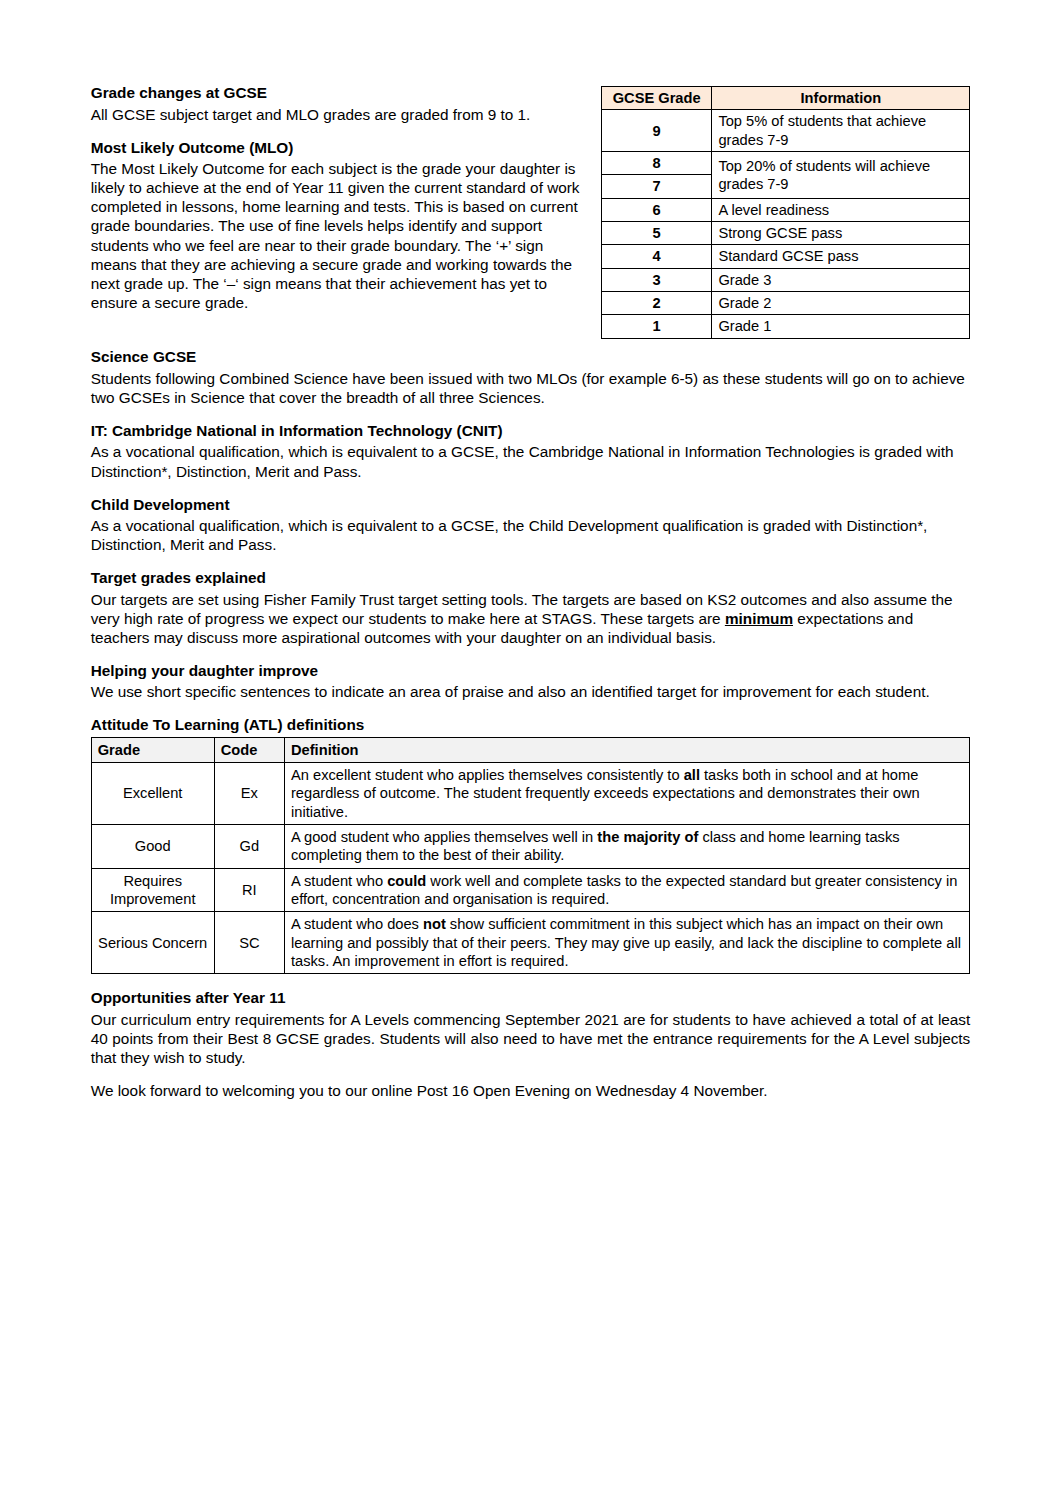| GCSE Grade | Information |
| --- | --- |
| 9 | Top 5% of students that achieve grades 7-9 |
| 8 | Top 20% of students will achieve grades 7-9 |
| 7 |
| 6 | A level readiness |
| 5 | Strong GCSE pass |
| 4 | Standard GCSE pass |
| 3 | Grade 3 |
| 2 | Grade 2 |
| 1 | Grade 1 |
Grade changes at GCSE
All GCSE subject target and MLO grades are graded from 9 to 1.
Most Likely Outcome (MLO)
The Most Likely Outcome for each subject is the grade your daughter is likely to achieve at the end of Year 11 given the current standard of work completed in lessons, home learning and tests. This is based on current grade boundaries. The use of fine levels helps identify and support students who we feel are near to their grade boundary. The ‘+’ sign means that they are achieving a secure grade and working towards the next grade up. The ‘–‘ sign means that their achievement has yet to ensure a secure grade.
Science GCSE
Students following Combined Science have been issued with two MLOs (for example 6-5) as these students will go on to achieve two GCSEs in Science that cover the breadth of all three Sciences.
IT: Cambridge National in Information Technology (CNIT)
As a vocational qualification, which is equivalent to a GCSE, the Cambridge National in Information Technologies is graded with Distinction*, Distinction, Merit and Pass.
Child Development
As a vocational qualification, which is equivalent to a GCSE, the Child Development qualification is graded with Distinction*, Distinction, Merit and Pass.
Target grades explained
Our targets are set using Fisher Family Trust target setting tools. The targets are based on KS2 outcomes and also assume the very high rate of progress we expect our students to make here at STAGS. These targets are minimum expectations and teachers may discuss more aspirational outcomes with your daughter on an individual basis.
Helping your daughter improve
We use short specific sentences to indicate an area of praise and also an identified target for improvement for each student.
Attitude To Learning (ATL) definitions
| Grade | Code | Definition |
| --- | --- | --- |
| Excellent | Ex | An excellent student who applies themselves consistently to all tasks both in school and at home regardless of outcome. The student frequently exceeds expectations and demonstrates their own initiative. |
| Good | Gd | A good student who applies themselves well in the majority of class and home learning tasks completing them to the best of their ability. |
| Requires Improvement | RI | A student who could work well and complete tasks to the expected standard but greater consistency in effort, concentration and organisation is required. |
| Serious Concern | SC | A student who does not show sufficient commitment in this subject which has an impact on their own learning and possibly that of their peers. They may give up easily, and lack the discipline to complete all tasks. An improvement in effort is required. |
Opportunities after Year 11
Our curriculum entry requirements for A Levels commencing September 2021 are for students to have achieved a total of at least 40 points from their Best 8 GCSE grades. Students will also need to have met the entrance requirements for the A Level subjects that they wish to study.
We look forward to welcoming you to our online Post 16 Open Evening on Wednesday 4 November.